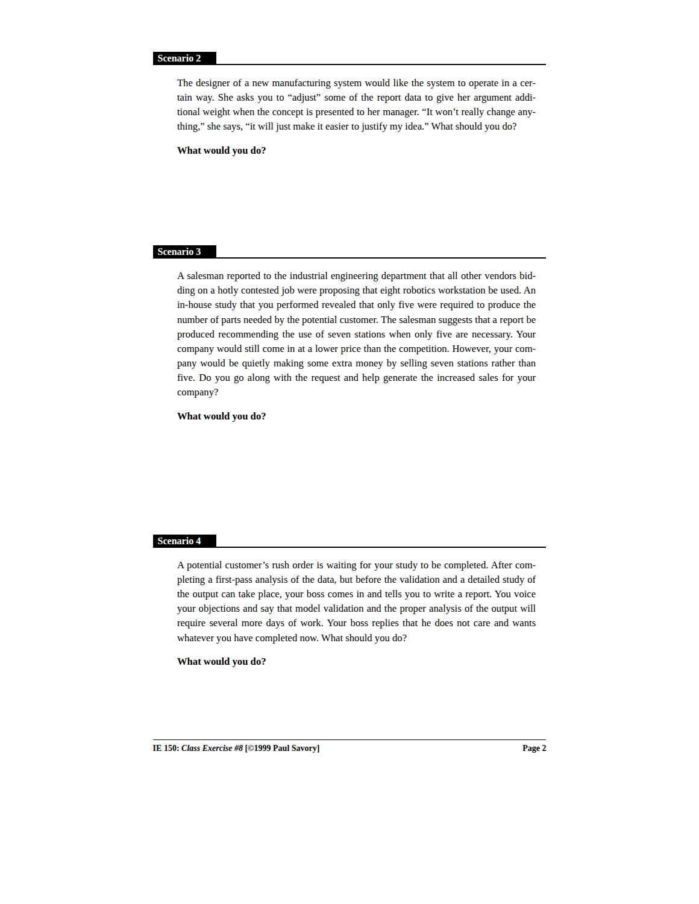Scenario 2
The designer of a new manufacturing system would like the system to operate in a certain way. She asks you to “adjust” some of the report data to give her argument additional weight when the concept is presented to her manager. “It won’t really change anything,” she says, “it will just make it easier to justify my idea.” What should you do?
What would you do?
Scenario 3
A salesman reported to the industrial engineering department that all other vendors bidding on a hotly contested job were proposing that eight robotics workstation be used. An in-house study that you performed revealed that only five were required to produce the number of parts needed by the potential customer. The salesman suggests that a report be produced recommending the use of seven stations when only five are necessary. Your company would still come in at a lower price than the competition. However, your company would be quietly making some extra money by selling seven stations rather than five. Do you go along with the request and help generate the increased sales for your company?
What would you do?
Scenario 4
A potential customer’s rush order is waiting for your study to be completed. After completing a first-pass analysis of the data, but before the validation and a detailed study of the output can take place, your boss comes in and tells you to write a report. You voice your objections and say that model validation and the proper analysis of the output will require several more days of work. Your boss replies that he does not care and wants whatever you have completed now. What should you do?
What would you do?
IE 150: Class Exercise #8 [©1999 Paul Savory]
Page 2